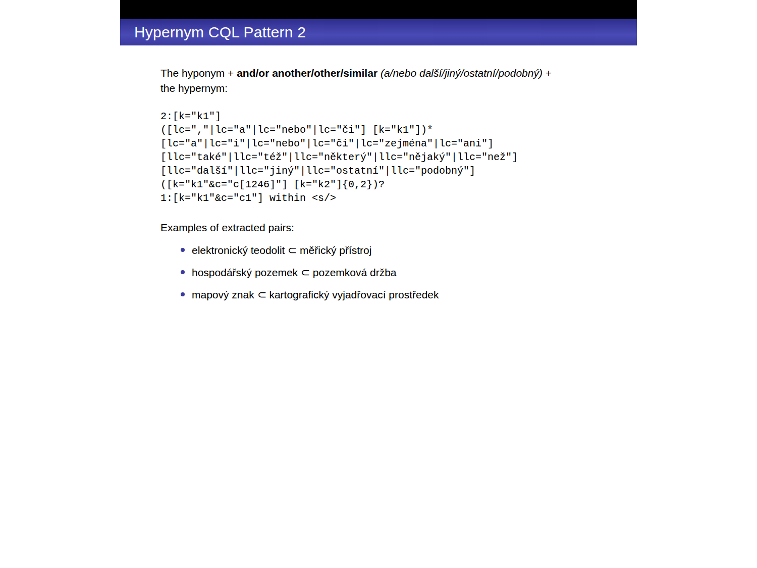Hypernym CQL Pattern 2
The hyponym + and/or another/other/similar (a/nebo další/jiný/ostatní/podobný) + the hypernym:
2:[k="k1"]
([lc=","|lc="a"|lc="nebo"|lc="či"] [k="k1"])*
[lc="a"|lc="i"|lc="nebo"|lc="či"|lc="zejména"|lc="ani"]
[llc="také"|llc="též"|llc="některý"|llc="nějaký"|llc="než"]
[llc="další"|llc="jiný"|llc="ostatní"|llc="podobný"]
([k="k1"&c="c[1246]"] [k="k2"]{0,2})?
1:[k="k1"&c="c1"] within <s/>
Examples of extracted pairs:
elektronický teodolit ⊂ měřický přístroj
hospodářský pozemek ⊂ pozemková držba
mapový znak ⊂ kartografický vyjadřovací prostředek